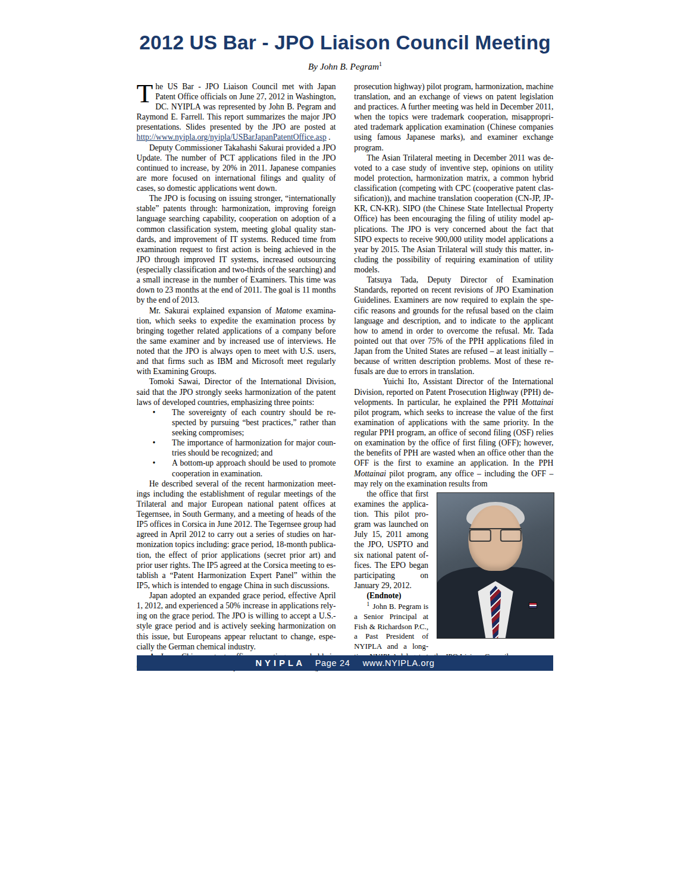2012 US Bar - JPO Liaison Council Meeting
By John B. Pegram1
The US Bar - JPO Liaison Council met with Japan Patent Office officials on June 27, 2012 in Washington, DC. NYIPLA was represented by John B. Pegram and Raymond E. Farrell. This report summarizes the major JPO presentations. Slides presented by the JPO are posted at http://www.nyipla.org/nyipla/USBarJapanPatentOffice.asp .
Deputy Commissioner Takahashi Sakurai provided a JPO Update. The number of PCT applications filed in the JPO continued to increase, by 20% in 2011. Japanese companies are more focused on international filings and quality of cases, so domestic applications went down.
The JPO is focusing on issuing stronger, “internationally stable” patents through: harmonization, improving foreign language searching capability, cooperation on adoption of a common classification system, meeting global quality standards, and improvement of IT systems. Reduced time from examination request to first action is being achieved in the JPO through improved IT systems, increased outsourcing (especially classification and two-thirds of the searching) and a small increase in the number of Examiners. This time was down to 23 months at the end of 2011. The goal is 11 months by the end of 2013.
Mr. Sakurai explained expansion of Matome examination, which seeks to expedite the examination process by bringing together related applications of a company before the same examiner and by increased use of interviews. He noted that the JPO is always open to meet with U.S. users, and that firms such as IBM and Microsoft meet regularly with Examining Groups.
Tomoki Sawai, Director of the International Division, said that the JPO strongly seeks harmonization of the patent laws of developed countries, emphasizing three points:
•The sovereignty of each country should be respected by pursuing “best practices,” rather than seeking compromises;
•The importance of harmonization for major countries should be recognized; and
•A bottom-up approach should be used to promote cooperation in examination.
He described several of the recent harmonization meetings including the establishment of regular meetings of the Trilateral and major European national patent offices at Tegernsee, in South Germany, and a meeting of heads of the IP5 offices in Corsica in June 2012. The Tegernsee group had agreed in April 2012 to carry out a series of studies on harmonization topics including: grace period, 18-month publication, the effect of prior applications (secret prior art) and prior user rights. The IP5 agreed at the Corsica meeting to establish a “Patent Harmonization Expert Panel” within the IP5, which is intended to engage China in such discussions.
Japan adopted an expanded grace period, effective April 1, 2012, and experienced a 50% increase in applications relying on the grace period. The JPO is willing to accept a U.S.-style grace period and is actively seeking harmonization on this issue, but Europeans appear reluctant to change, especially the German chemical industry.
A Japan-China patent offices meeting was held in October 2011. Discussion topics included the PPH (patent prosecution highway) pilot program, harmonization, machine translation, and an exchange of views on patent legislation and practices. A further meeting was held in December 2011, when the topics were trademark cooperation, misappropriated trademark application examination (Chinese companies using famous Japanese marks), and examiner exchange program.
The Asian Trilateral meeting in December 2011 was devoted to a case study of inventive step, opinions on utility model protection, harmonization matrix, a common hybrid classification (competing with CPC (cooperative patent classification)), and machine translation cooperation (CN-JP, JP-KR, CN-KR). SIPO (the Chinese State Intellectual Property Office) has been encouraging the filing of utility model applications. The JPO is very concerned about the fact that SIPO expects to receive 900,000 utility model applications a year by 2015. The Asian Trilateral will study this matter, including the possibility of requiring examination of utility models.
Tatsuya Tada, Deputy Director of Examination Standards, reported on recent revisions of JPO Examination Guidelines. Examiners are now required to explain the specific reasons and grounds for the refusal based on the claim language and description, and to indicate to the applicant how to amend in order to overcome the refusal. Mr. Tada pointed out that over 75% of the PPH applications filed in Japan from the United States are refused – at least initially – because of written description problems. Most of these refusals are due to errors in translation.
Yuichi Ito, Assistant Director of the International Division, reported on Patent Prosecution Highway (PPH) developments. In particular, he explained the PPH Mottainai pilot program, which seeks to increase the value of the first examination of applications with the same priority. In the regular PPH program, an office of second filing (OSF) relies on examination by the office of first filing (OFF); however, the benefits of PPH are wasted when an office other than the OFF is the first to examine an application. In the PPH Mottainai pilot program, any office – including the OFF – may rely on the examination results from
the office that first examines the application. This pilot program was launched on July 15, 2011 among the JPO, USPTO and six national patent offices. The EPO began participating on January 29, 2012.
(Endnote)
1 John B. Pegram is a Senior Principal at Fish & Richardson P.C., a Past President of NYIPLA and a long-time NYIPLA delegate to the JPO Liaison Council.
N Y I P L A Page 24 www.NYIPLA.org